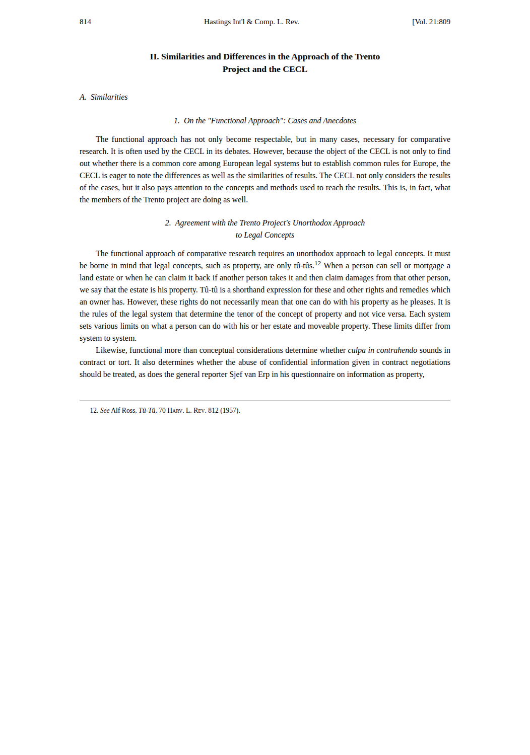814 Hastings Int'l & Comp. L. Rev. [Vol. 21:809
II. Similarities and Differences in the Approach of the Trento
Project and the CECL
A. Similarities
1. On the "Functional Approach": Cases and Anecdotes
The functional approach has not only become respectable, but in many cases, necessary for comparative research. It is often used by the CECL in its debates. However, because the object of the CECL is not only to find out whether there is a common core among European legal systems but to establish common rules for Europe, the CECL is eager to note the differences as well as the similarities of results. The CECL not only considers the results of the cases, but it also pays attention to the concepts and methods used to reach the results. This is, in fact, what the members of the Trento project are doing as well.
2. Agreement with the Trento Project's Unorthodox Approach
to Legal Concepts
The functional approach of comparative research requires an unorthodox approach to legal concepts. It must be borne in mind that legal concepts, such as property, are only tû-tûs.12 When a person can sell or mortgage a land estate or when he can claim it back if another person takes it and then claim damages from that other person, we say that the estate is his property. Tû-tû is a shorthand expression for these and other rights and remedies which an owner has. However, these rights do not necessarily mean that one can do with his property as he pleases. It is the rules of the legal system that determine the tenor of the concept of property and not vice versa. Each system sets various limits on what a person can do with his or her estate and moveable property. These limits differ from system to system.
Likewise, functional more than conceptual considerations determine whether culpa in contrahendo sounds in contract or tort. It also determines whether the abuse of confidential information given in contract negotiations should be treated, as does the general reporter Sjef van Erp in his questionnaire on information as property,
12. See Alf Ross, Tû-Tû, 70 Harv. L. Rev. 812 (1957).